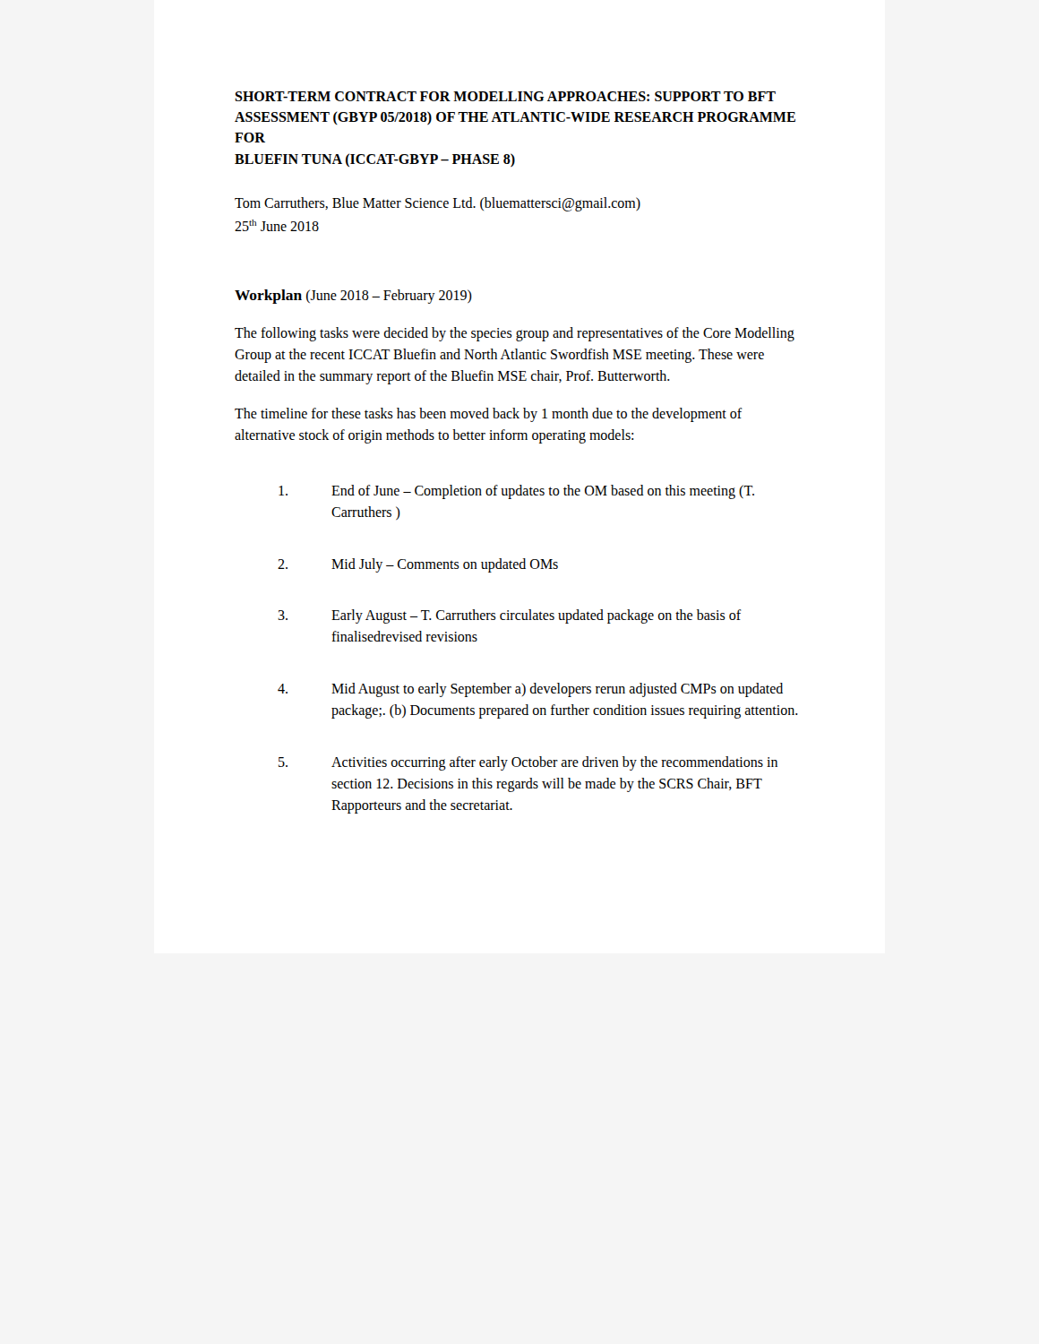Short-term contract for modelling approaches: support to BFT assessment (GBYP 05/2018) of the Atlantic-wide research programme for
Bluefin tuna (ICCAT-GBYP – Phase 8)
Tom Carruthers, Blue Matter Science Ltd. (bluemattersci@gmail.com)
25th June 2018
Workplan (June 2018 – February 2019)
The following tasks were decided by the species group and representatives of the Core Modelling Group at the recent ICCAT Bluefin and North Atlantic Swordfish MSE meeting. These were detailed in the summary report of the Bluefin MSE chair, Prof. Butterworth.
The timeline for these tasks has been moved back by 1 month due to the development of alternative stock of origin methods to better inform operating models:
1. End of June – Completion of updates to the OM based on this meeting (T. Carruthers )
2. Mid July – Comments on updated OMs
3. Early August – T. Carruthers circulates updated package on the basis of finalisedrevised revisions
4. Mid August to early September a) developers rerun adjusted CMPs on updated package;. (b) Documents prepared on further condition issues requiring attention.
5. Activities occurring after early October are driven by the recommendations in section 12. Decisions in this regards will be made by the SCRS Chair, BFT Rapporteurs and the secretariat.